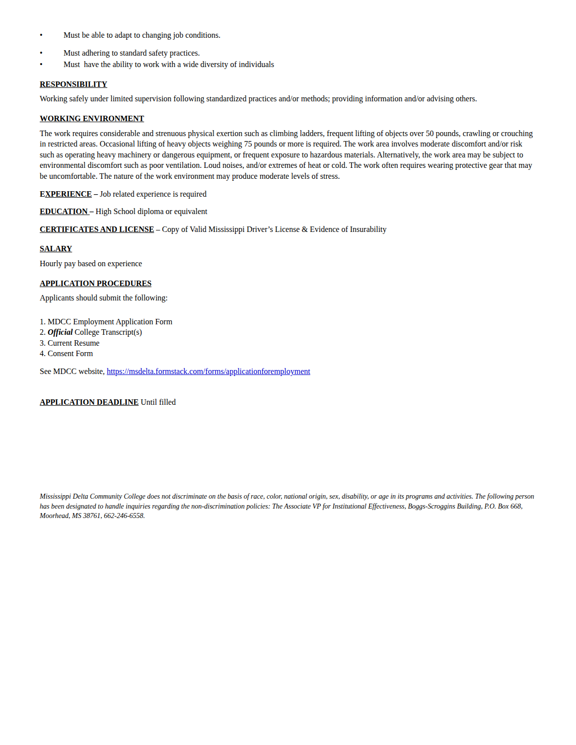Must be able to adapt to changing job conditions.
Must adhering to standard safety practices.
Must have the ability to work with a wide diversity of individuals
RESPONSIBILITY
Working safely under limited supervision following standardized practices and/or methods; providing information and/or advising others.
WORKING ENVIRONMENT
The work requires considerable and strenuous physical exertion such as climbing ladders, frequent lifting of objects over 50 pounds, crawling or crouching in restricted areas. Occasional lifting of heavy objects weighing 75 pounds or more is required. The work area involves moderate discomfort and/or risk such as operating heavy machinery or dangerous equipment, or frequent exposure to hazardous materials. Alternatively, the work area may be subject to environmental discomfort such as poor ventilation. Loud noises, and/or extremes of heat or cold. The work often requires wearing protective gear that may be uncomfortable. The nature of the work environment may produce moderate levels of stress.
EXPERIENCE – Job related experience is required
EDUCATION – High School diploma or equivalent
CERTIFICATES AND LICENSE – Copy of Valid Mississippi Driver’s License & Evidence of Insurability
SALARY
Hourly pay based on experience
APPLICATION PROCEDURES
Applicants should submit the following:
1. MDCC Employment Application Form
2. Official College Transcript(s)
3. Current Resume
4. Consent Form
See MDCC website, https://msdelta.formstack.com/forms/applicationforemployment
APPLICATION DEADLINE Until filled
Mississippi Delta Community College does not discriminate on the basis of race, color, national origin, sex, disability, or age in its programs and activities. The following person has been designated to handle inquiries regarding the non-discrimination policies: The Associate VP for Institutional Effectiveness, Boggs-Scroggins Building, P.O. Box 668, Moorhead, MS 38761, 662-246-6558.